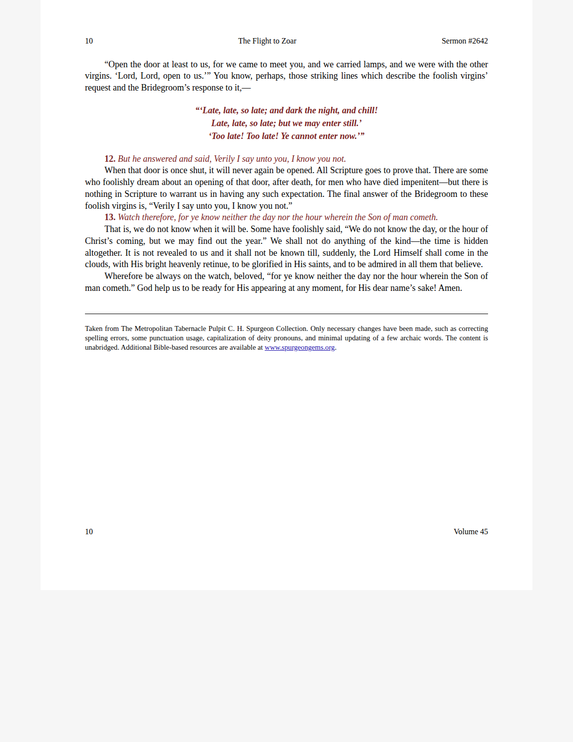10 The Flight to Zoar Sermon #2642
“Open the door at least to us, for we came to meet you, and we carried lamps, and we were with the other virgins. ‘Lord, Lord, open to us.’” You know, perhaps, those striking lines which describe the foolish virgins’ request and the Bridegroom’s response to it,—
“‘Late, late, so late; and dark the night, and chill!
Late, late, so late; but we may enter still.’
‘Too late! Too late! Ye cannot enter now.’”
12. But he answered and said, Verily I say unto you, I know you not.
When that door is once shut, it will never again be opened. All Scripture goes to prove that. There are some who foolishly dream about an opening of that door, after death, for men who have died impenitent—but there is nothing in Scripture to warrant us in having any such expectation. The final answer of the Bridegroom to these foolish virgins is, “Verily I say unto you, I know you not.”
13. Watch therefore, for ye know neither the day nor the hour wherein the Son of man cometh.
That is, we do not know when it will be. Some have foolishly said, “We do not know the day, or the hour of Christ’s coming, but we may find out the year.” We shall not do anything of the kind—the time is hidden altogether. It is not revealed to us and it shall not be known till, suddenly, the Lord Himself shall come in the clouds, with His bright heavenly retinue, to be glorified in His saints, and to be admired in all them that believe.
Wherefore be always on the watch, beloved, “for ye know neither the day nor the hour wherein the Son of man cometh.” God help us to be ready for His appearing at any moment, for His dear name’s sake! Amen.
Taken from The Metropolitan Tabernacle Pulpit C. H. Spurgeon Collection. Only necessary changes have been made, such as correcting spelling errors, some punctuation usage, capitalization of deity pronouns, and minimal updating of a few archaic words. The content is unabridged. Additional Bible-based resources are available at www.spurgeongems.org.
10 Volume 45